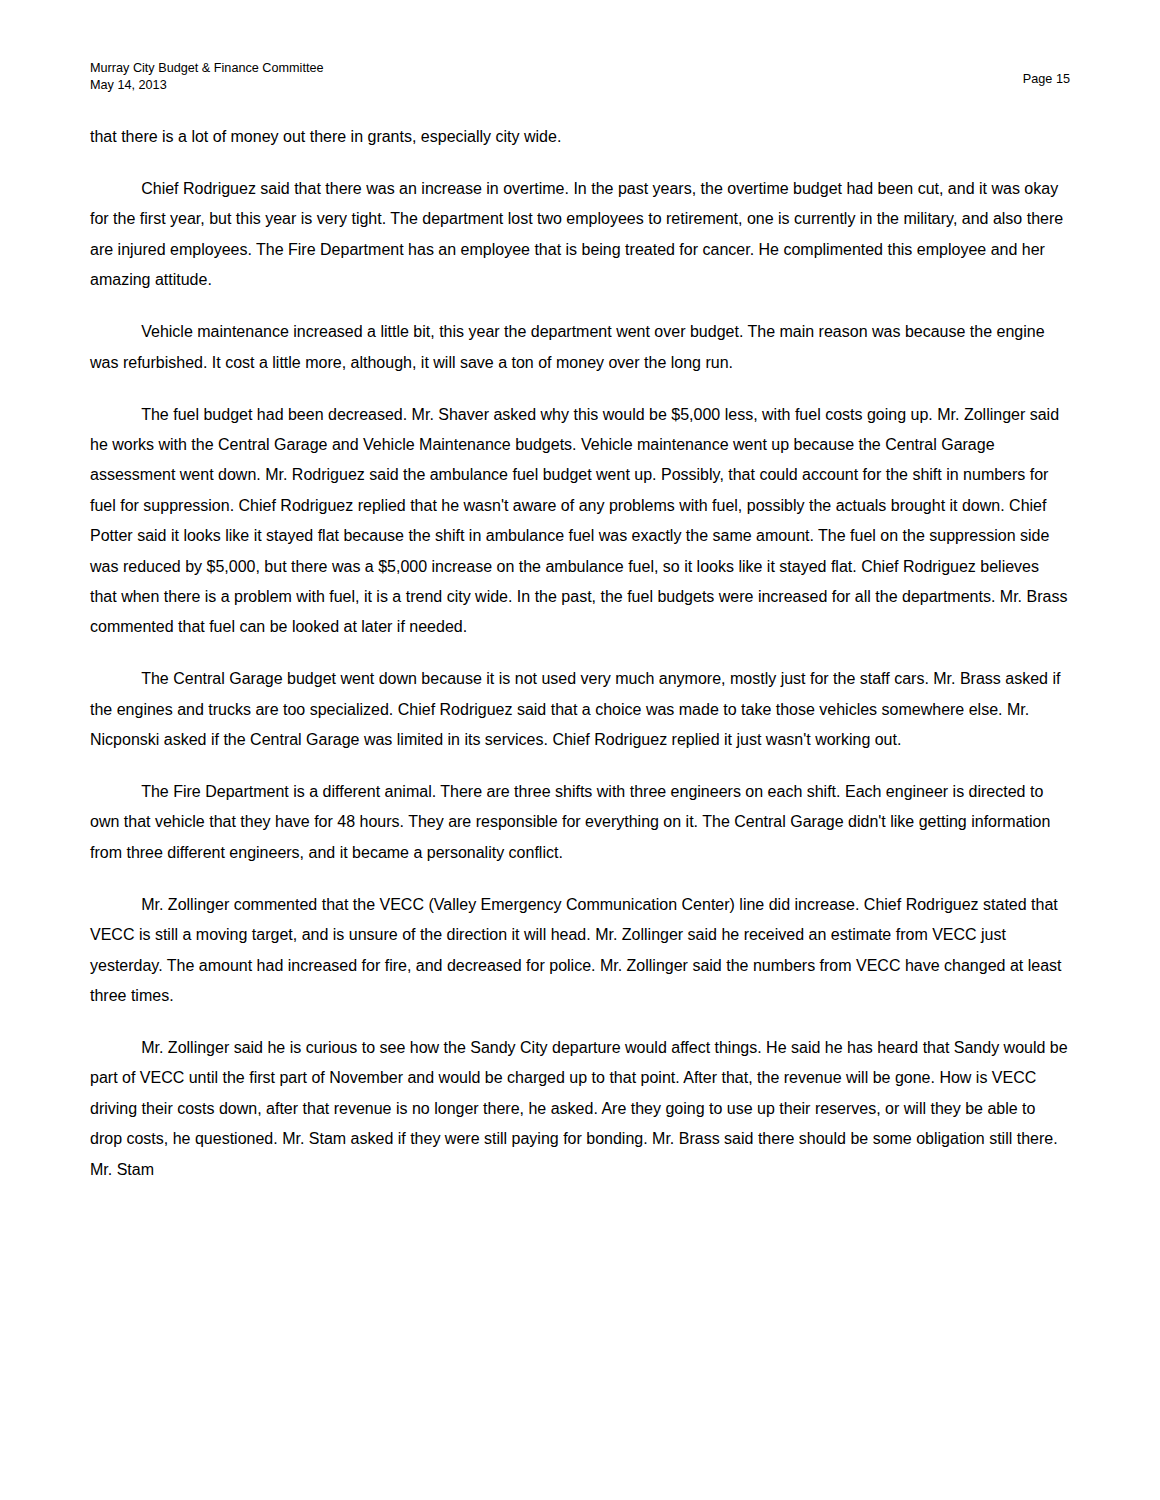Murray City Budget & Finance Committee
May 14, 2013
Page 15
that there is a lot of money out there in grants, especially city wide.
Chief Rodriguez said that there was an increase in overtime. In the past years, the overtime budget had been cut, and it was okay for the first year, but this year is very tight. The department lost two employees to retirement, one is currently in the military, and also there are injured employees. The Fire Department has an employee that is being treated for cancer. He complimented this employee and her amazing attitude.
Vehicle maintenance increased a little bit, this year the department went over budget. The main reason was because the engine was refurbished. It cost a little more, although, it will save a ton of money over the long run.
The fuel budget had been decreased. Mr. Shaver asked why this would be $5,000 less, with fuel costs going up. Mr. Zollinger said he works with the Central Garage and Vehicle Maintenance budgets. Vehicle maintenance went up because the Central Garage assessment went down. Mr. Rodriguez said the ambulance fuel budget went up. Possibly, that could account for the shift in numbers for fuel for suppression. Chief Rodriguez replied that he wasn't aware of any problems with fuel, possibly the actuals brought it down. Chief Potter said it looks like it stayed flat because the shift in ambulance fuel was exactly the same amount. The fuel on the suppression side was reduced by $5,000, but there was a $5,000 increase on the ambulance fuel, so it looks like it stayed flat. Chief Rodriguez believes that when there is a problem with fuel, it is a trend city wide. In the past, the fuel budgets were increased for all the departments. Mr. Brass commented that fuel can be looked at later if needed.
The Central Garage budget went down because it is not used very much anymore, mostly just for the staff cars. Mr. Brass asked if the engines and trucks are too specialized. Chief Rodriguez said that a choice was made to take those vehicles somewhere else. Mr. Nicponski asked if the Central Garage was limited in its services. Chief Rodriguez replied it just wasn't working out.
The Fire Department is a different animal. There are three shifts with three engineers on each shift. Each engineer is directed to own that vehicle that they have for 48 hours. They are responsible for everything on it. The Central Garage didn't like getting information from three different engineers, and it became a personality conflict.
Mr. Zollinger commented that the VECC (Valley Emergency Communication Center) line did increase. Chief Rodriguez stated that VECC is still a moving target, and is unsure of the direction it will head. Mr. Zollinger said he received an estimate from VECC just yesterday. The amount had increased for fire, and decreased for police. Mr. Zollinger said the numbers from VECC have changed at least three times.
Mr. Zollinger said he is curious to see how the Sandy City departure would affect things. He said he has heard that Sandy would be part of VECC until the first part of November and would be charged up to that point. After that, the revenue will be gone. How is VECC driving their costs down, after that revenue is no longer there, he asked. Are they going to use up their reserves, or will they be able to drop costs, he questioned. Mr. Stam asked if they were still paying for bonding. Mr. Brass said there should be some obligation still there. Mr. Stam